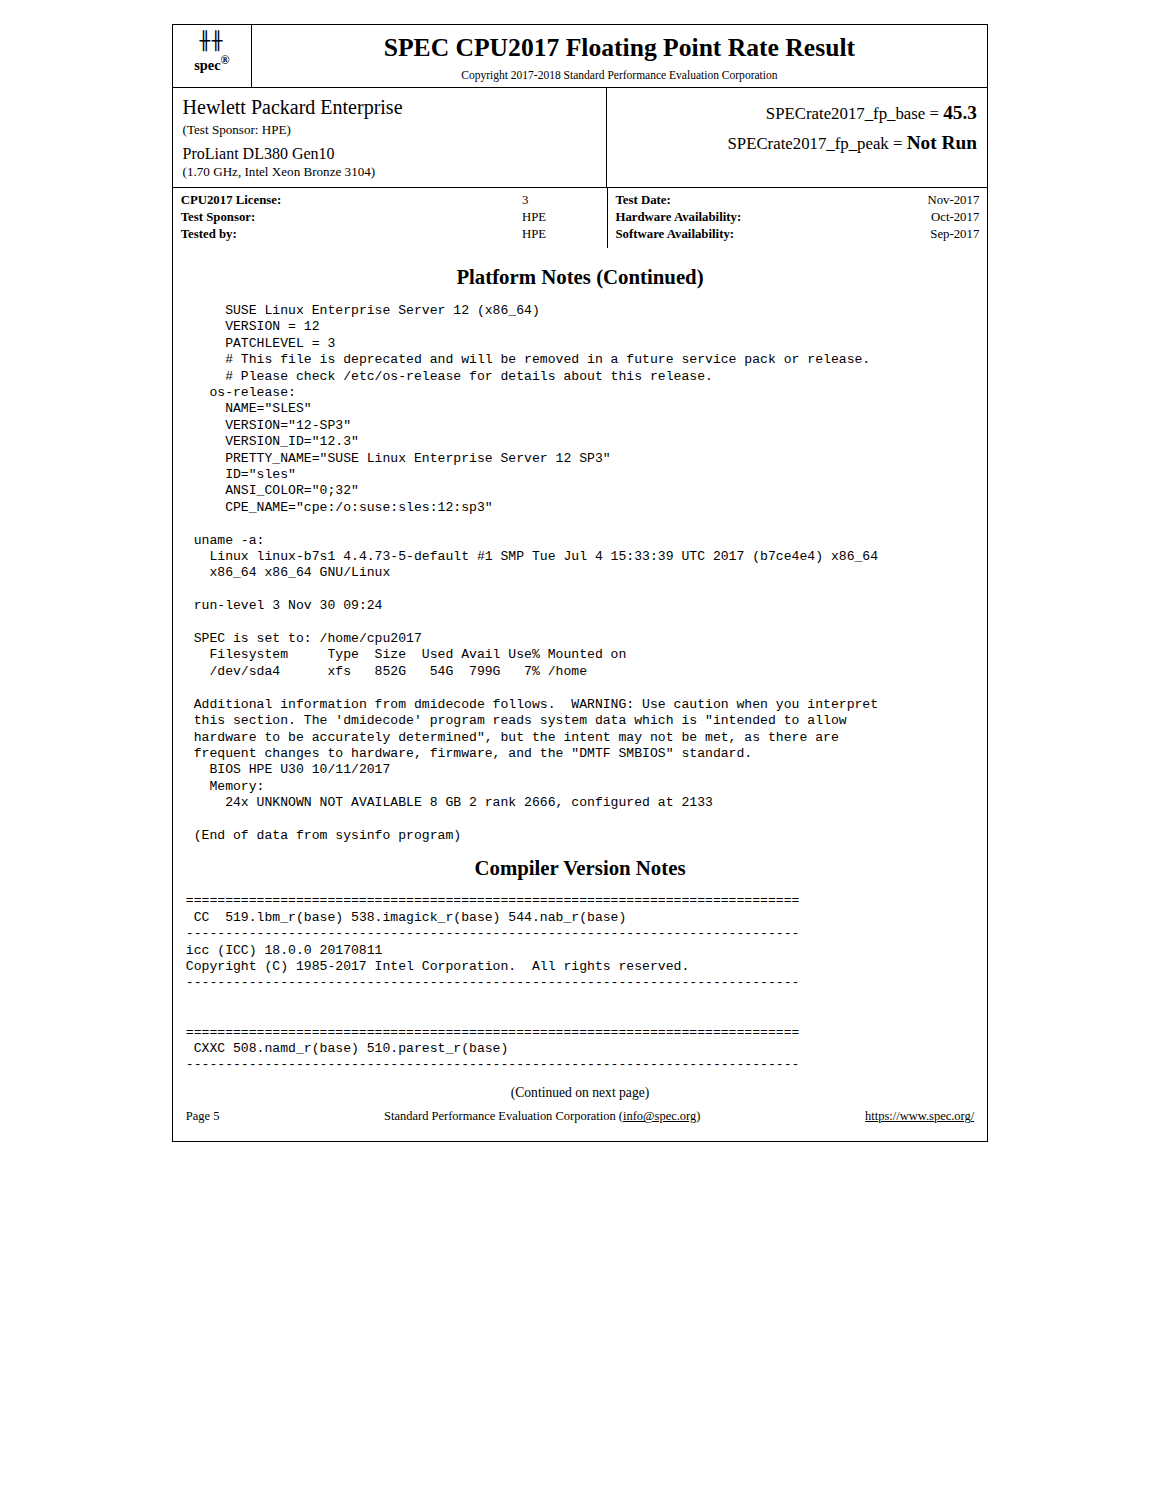╫╫ spec®
SPEC CPU2017 Floating Point Rate Result
Copyright 2017-2018 Standard Performance Evaluation Corporation
Hewlett Packard Enterprise
(Test Sponsor: HPE)
ProLiant DL380 Gen10
(1.70 GHz, Intel Xeon Bronze 3104)
SPECrate2017_fp_base = 45.3
SPECrate2017_fp_peak = Not Run
| CPU2017 License: | 3 |
| Test Sponsor: | HPE |
| Tested by: | HPE |
| Test Date: | Nov-2017 |
| Hardware Availability: | Oct-2017 |
| Software Availability: | Sep-2017 |
Platform Notes (Continued)
     SUSE Linux Enterprise Server 12 (x86_64)
     VERSION = 12
     PATCHLEVEL = 3
     # This file is deprecated and will be removed in a future service pack or release.
     # Please check /etc/os-release for details about this release.
   os-release:
     NAME="SLES"
     VERSION="12-SP3"
     VERSION_ID="12.3"
     PRETTY_NAME="SUSE Linux Enterprise Server 12 SP3"
     ID="sles"
     ANSI_COLOR="0;32"
     CPE_NAME="cpe:/o:suse:sles:12:sp3"

 uname -a:
   Linux linux-b7s1 4.4.73-5-default #1 SMP Tue Jul 4 15:33:39 UTC 2017 (b7ce4e4) x86_64
   x86_64 x86_64 GNU/Linux

 run-level 3 Nov 30 09:24

 SPEC is set to: /home/cpu2017
   Filesystem     Type  Size  Used Avail Use% Mounted on
   /dev/sda4      xfs   852G   54G  799G   7% /home

 Additional information from dmidecode follows.  WARNING: Use caution when you interpret
 this section. The 'dmidecode' program reads system data which is "intended to allow
 hardware to be accurately determined", but the intent may not be met, as there are
 frequent changes to hardware, firmware, and the "DMTF SMBIOS" standard.
   BIOS HPE U30 10/11/2017
   Memory:
     24x UNKNOWN NOT AVAILABLE 8 GB 2 rank 2666, configured at 2133

 (End of data from sysinfo program)
Compiler Version Notes
==============================================================================
 CC  519.lbm_r(base) 538.imagick_r(base) 544.nab_r(base)
------------------------------------------------------------------------------
icc (ICC) 18.0.0 20170811
Copyright (C) 1985-2017 Intel Corporation.  All rights reserved.
------------------------------------------------------------------------------


==============================================================================
 CXXC 508.namd_r(base) 510.parest_r(base)
------------------------------------------------------------------------------
(Continued on next page)
Page 5
Standard Performance Evaluation Corporation (info@spec.org)
https://www.spec.org/